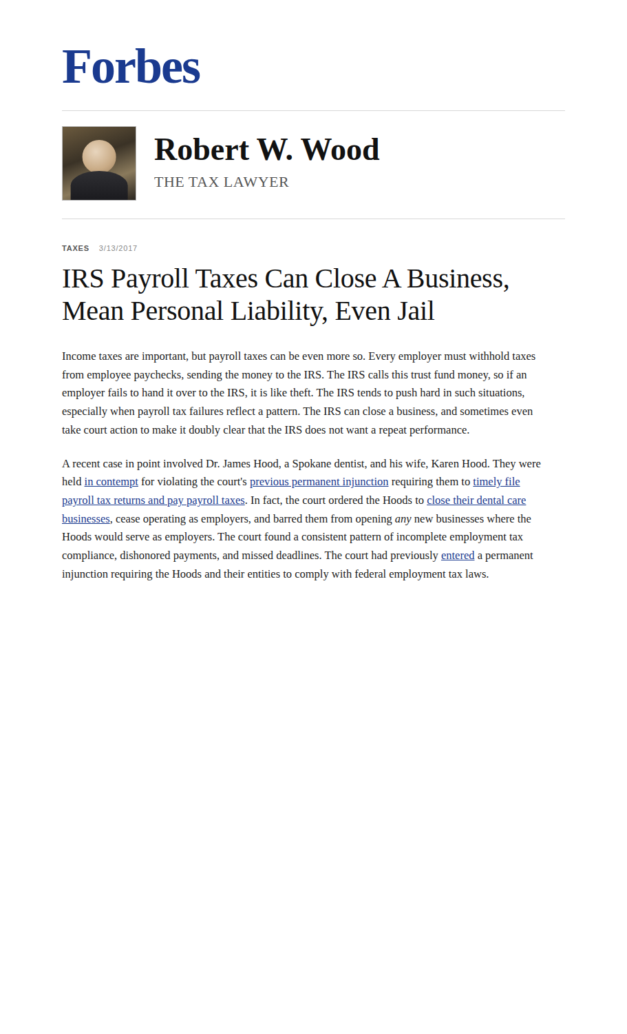Forbes
Robert W. Wood
THE TAX LAWYER
TAXES 3/13/2017
IRS Payroll Taxes Can Close A Business, Mean Personal Liability, Even Jail
Income taxes are important, but payroll taxes can be even more so. Every employer must withhold taxes from employee paychecks, sending the money to the IRS. The IRS calls this trust fund money, so if an employer fails to hand it over to the IRS, it is like theft. The IRS tends to push hard in such situations, especially when payroll tax failures reflect a pattern. The IRS can close a business, and sometimes even take court action to make it doubly clear that the IRS does not want a repeat performance.
A recent case in point involved Dr. James Hood, a Spokane dentist, and his wife, Karen Hood. They were held in contempt for violating the court's previous permanent injunction requiring them to timely file payroll tax returns and pay payroll taxes. In fact, the court ordered the Hoods to close their dental care businesses, cease operating as employers, and barred them from opening any new businesses where the Hoods would serve as employers. The court found a consistent pattern of incomplete employment tax compliance, dishonored payments, and missed deadlines. The court had previously entered a permanent injunction requiring the Hoods and their entities to comply with federal employment tax laws.